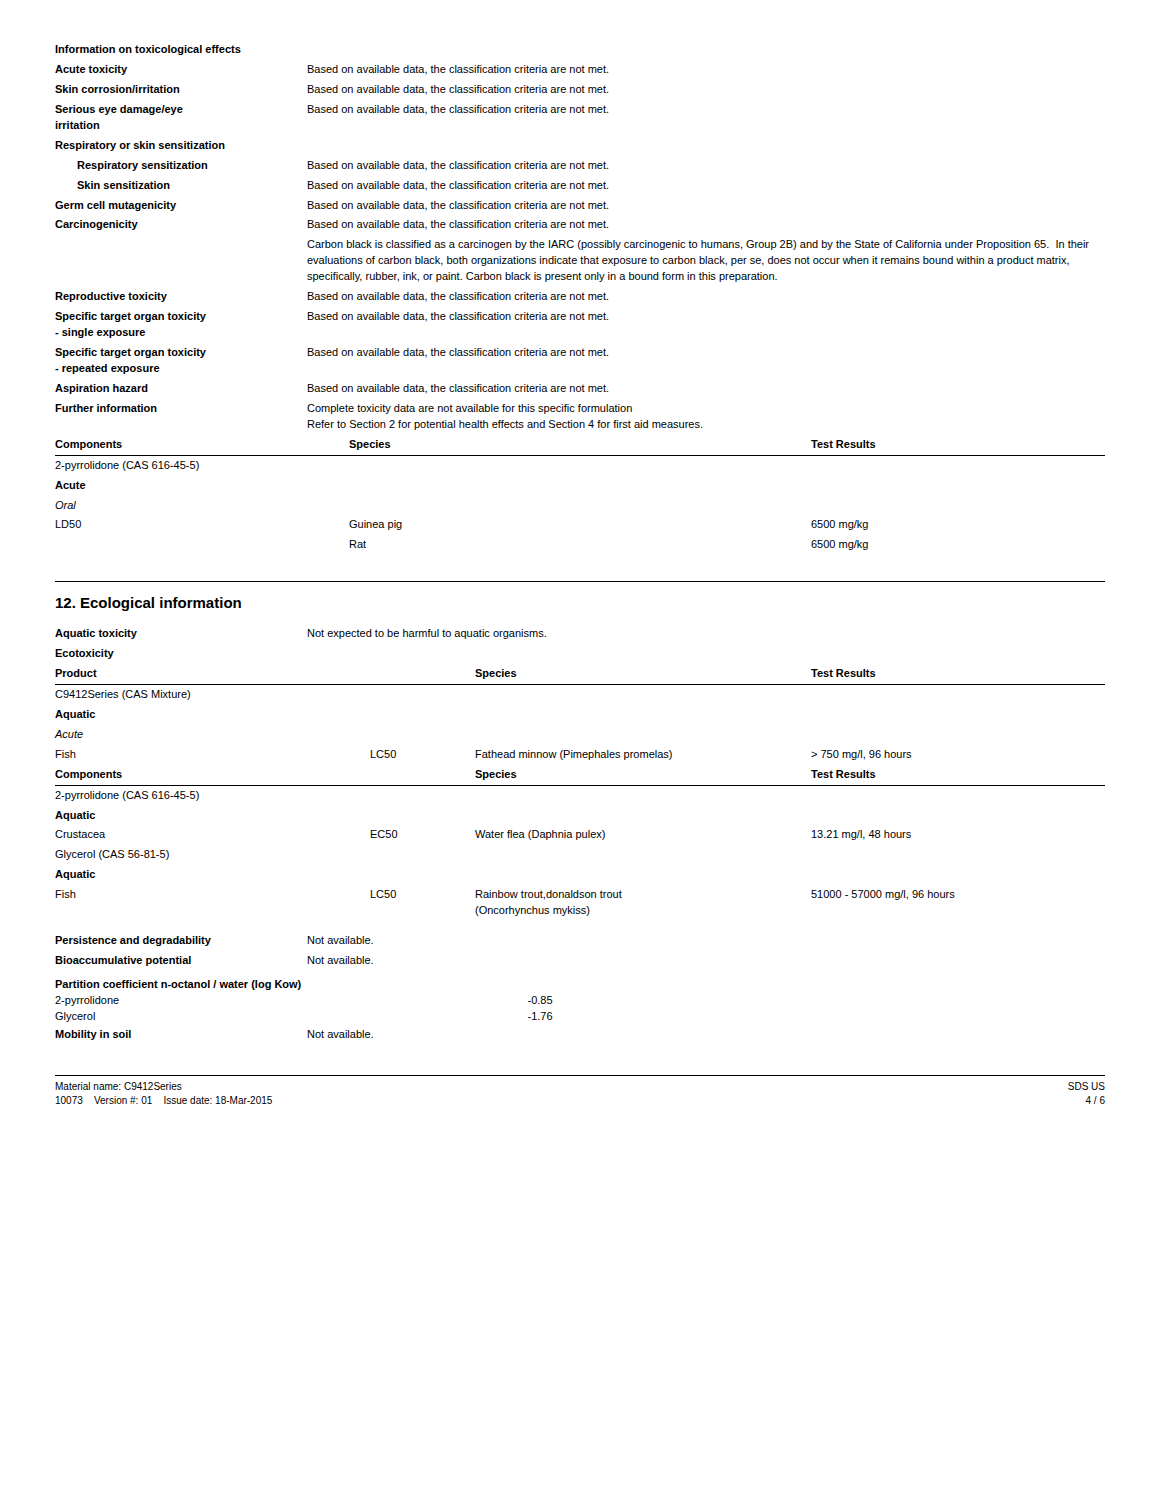| Information on toxicological effects |
| Acute toxicity | Based on available data, the classification criteria are not met. |
| Skin corrosion/irritation | Based on available data, the classification criteria are not met. |
| Serious eye damage/eye irritation | Based on available data, the classification criteria are not met. |
| Respiratory or skin sensitization | |
| Respiratory sensitization | Based on available data, the classification criteria are not met. |
| Skin sensitization | Based on available data, the classification criteria are not met. |
| Germ cell mutagenicity | Based on available data, the classification criteria are not met. |
| Carcinogenicity | Based on available data, the classification criteria are not met. |
| | Carbon black is classified as a carcinogen by the IARC (possibly carcinogenic to humans, Group 2B) and by the State of California under Proposition 65. In their evaluations of carbon black, both organizations indicate that exposure to carbon black, per se, does not occur when it remains bound within a product matrix, specifically, rubber, ink, or paint. Carbon black is present only in a bound form in this preparation. |
| Reproductive toxicity | Based on available data, the classification criteria are not met. |
| Specific target organ toxicity - single exposure | Based on available data, the classification criteria are not met. |
| Specific target organ toxicity - repeated exposure | Based on available data, the classification criteria are not met. |
| Aspiration hazard | Based on available data, the classification criteria are not met. |
| Further information | Complete toxicity data are not available for this specific formulation Refer to Section 2 for potential health effects and Section 4 for first aid measures. |
| Components | Species | | Test Results |
| 2-pyrrolidone (CAS 616-45-5) |
| Acute | | | |
| Oral | | | |
| LD50 | Guinea pig | 6500 mg/kg |
| | Rat | 6500 mg/kg |
12. Ecological information
| Aquatic toxicity | Not expected to be harmful to aquatic organisms. |
| Ecotoxicity |
| Product | | Species | Test Results |
| C9412Series (CAS Mixture) |
| Aquatic |
| Acute |
| Fish | LC50 | Fathead minnow (Pimephales promelas) | > 750 mg/l, 96 hours |
| Components | | Species | Test Results |
| 2-pyrrolidone (CAS 616-45-5) |
| Aquatic |
| Crustacea | EC50 | Water flea (Daphnia pulex) | 13.21 mg/l, 48 hours |
| Glycerol (CAS 56-81-5) |
| Aquatic |
| Fish | LC50 | Rainbow trout,donaldson trout (Oncorhynchus mykiss) | 51000 - 57000 mg/l, 96 hours |
| Persistence and degradability | Not available. |
| Bioaccumulative potential | Not available. |
| Partition coefficient n-octanol / water (log Kow) |
| 2-pyrrolidone | -0.85 |
| Glycerol | -1.76 |
| Mobility in soil | Not available. |
Material name: C9412Series
SDS US
10073 Version #: 01 Issue date: 18-Mar-2015
4 / 6